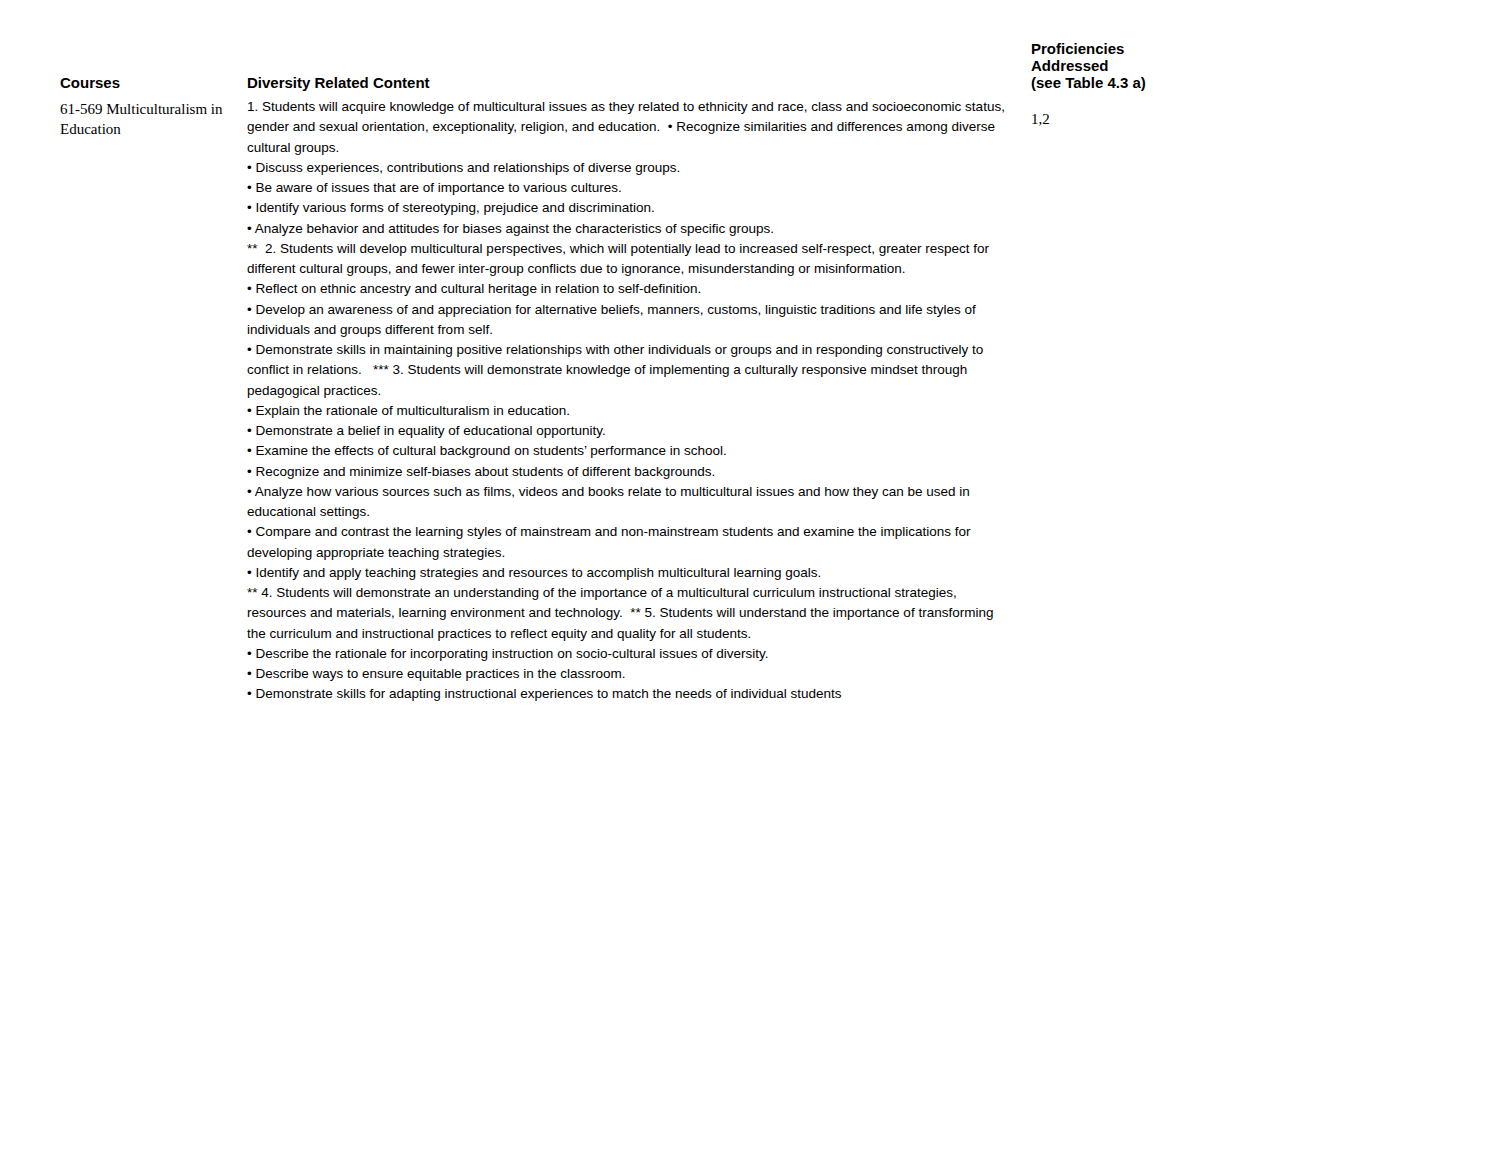| Courses | Diversity Related Content | Proficiencies Addressed (see Table 4.3 a) |
| --- | --- | --- |
| 61-569 Multiculturalism in Education | 1. Students will acquire knowledge of multicultural issues as they related to ethnicity and race, class and socioeconomic status, gender and sexual orientation, exceptionality, religion, and education. • Recognize similarities and differences among diverse cultural groups. • Discuss experiences, contributions and relationships of diverse groups. • Be aware of issues that are of importance to various cultures. • Identify various forms of stereotyping, prejudice and discrimination. • Analyze behavior and attitudes for biases against the characteristics of specific groups. ** 2. Students will develop multicultural perspectives, which will potentially lead to increased self-respect, greater respect for different cultural groups, and fewer inter-group conflicts due to ignorance, misunderstanding or misinformation. • Reflect on ethnic ancestry and cultural heritage in relation to self-definition. • Develop an awareness of and appreciation for alternative beliefs, manners, customs, linguistic traditions and life styles of individuals and groups different from self. • Demonstrate skills in maintaining positive relationships with other individuals or groups and in responding constructively to conflict in relations. *** 3. Students will demonstrate knowledge of implementing a culturally responsive mindset through pedagogical practices. • Explain the rationale of multiculturalism in education. • Demonstrate a belief in equality of educational opportunity. • Examine the effects of cultural background on students’ performance in school. • Recognize and minimize self-biases about students of different backgrounds. • Analyze how various sources such as films, videos and books relate to multicultural issues and how they can be used in educational settings. • Compare and contrast the learning styles of mainstream and non-mainstream students and examine the implications for developing appropriate teaching strategies. • Identify and apply teaching strategies and resources to accomplish multicultural learning goals. ** 4. Students will demonstrate an understanding of the importance of a multicultural curriculum instructional strategies, resources and materials, learning environment and technology. ** 5. Students will understand the importance of transforming the curriculum and instructional practices to reflect equity and quality for all students. • Describe the rationale for incorporating instruction on socio-cultural issues of diversity. • Describe ways to ensure equitable practices in the classroom. • Demonstrate skills for adapting instructional experiences to match the needs of individual students | 1,2 |